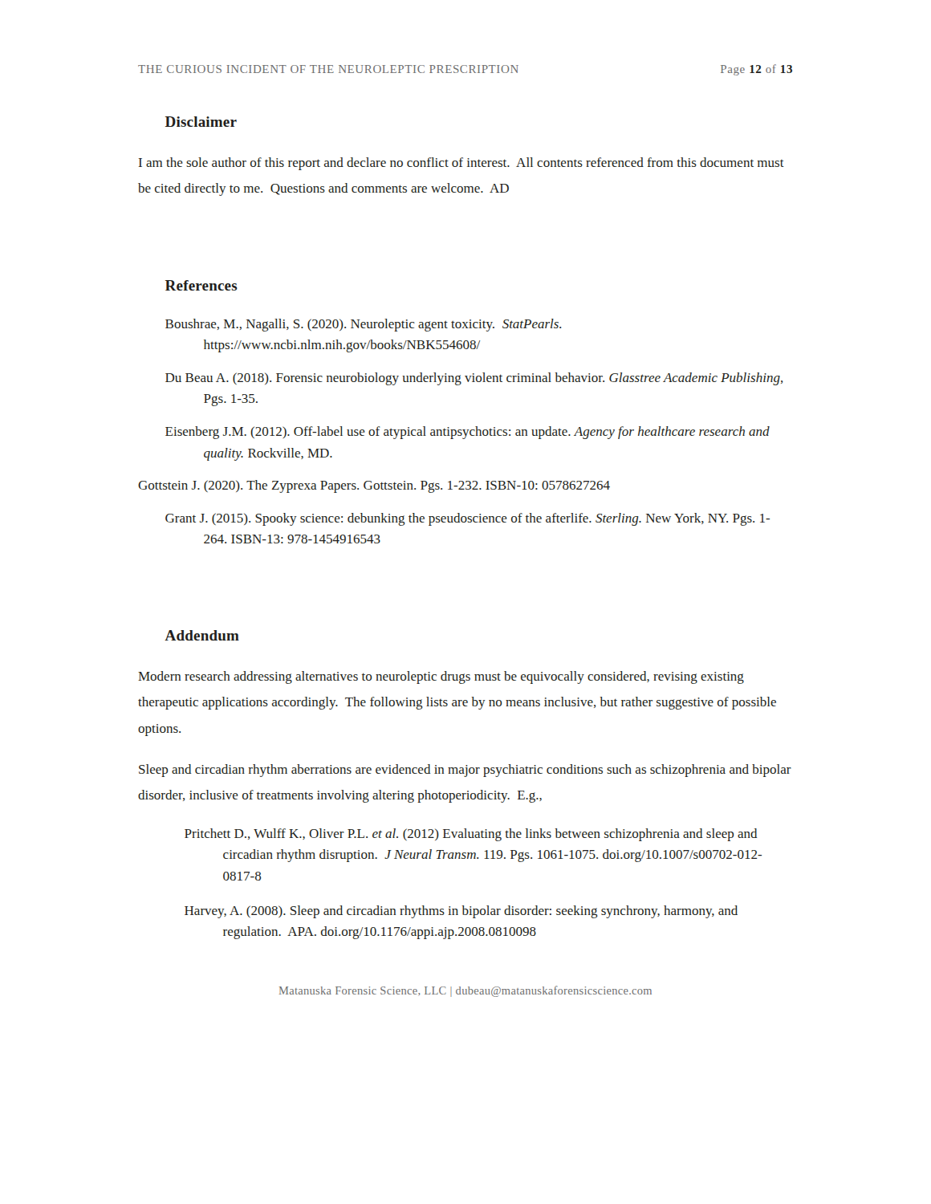The Curious Incident of the Neuroleptic Prescription Page 12 of 13
Disclaimer
I am the sole author of this report and declare no conflict of interest. All contents referenced from this document must be cited directly to me. Questions and comments are welcome. AD
References
Boushrae, M., Nagalli, S. (2020). Neuroleptic agent toxicity. StatPearls. https://www.ncbi.nlm.nih.gov/books/NBK554608/
Du Beau A. (2018). Forensic neurobiology underlying violent criminal behavior. Glasstree Academic Publishing, Pgs. 1-35.
Eisenberg J.M. (2012). Off-label use of atypical antipsychotics: an update. Agency for healthcare research and quality. Rockville, MD.
Gottstein J. (2020). The Zyprexa Papers. Gottstein. Pgs. 1-232. ISBN-10: 0578627264
Grant J. (2015). Spooky science: debunking the pseudoscience of the afterlife. Sterling. New York, NY. Pgs. 1-264. ISBN-13: 978-1454916543
Addendum
Modern research addressing alternatives to neuroleptic drugs must be equivocally considered, revising existing therapeutic applications accordingly. The following lists are by no means inclusive, but rather suggestive of possible options.
Sleep and circadian rhythm aberrations are evidenced in major psychiatric conditions such as schizophrenia and bipolar disorder, inclusive of treatments involving altering photoperiodicity. E.g.,
Pritchett D., Wulff K., Oliver P.L. et al. (2012) Evaluating the links between schizophrenia and sleep and circadian rhythm disruption. J Neural Transm. 119. Pgs. 1061-1075. doi.org/10.1007/s00702-012-0817-8
Harvey, A. (2008). Sleep and circadian rhythms in bipolar disorder: seeking synchrony, harmony, and regulation. APA. doi.org/10.1176/appi.ajp.2008.0810098
Matanuska Forensic Science, LLC | dubeau@matanuskaforensicscience.com